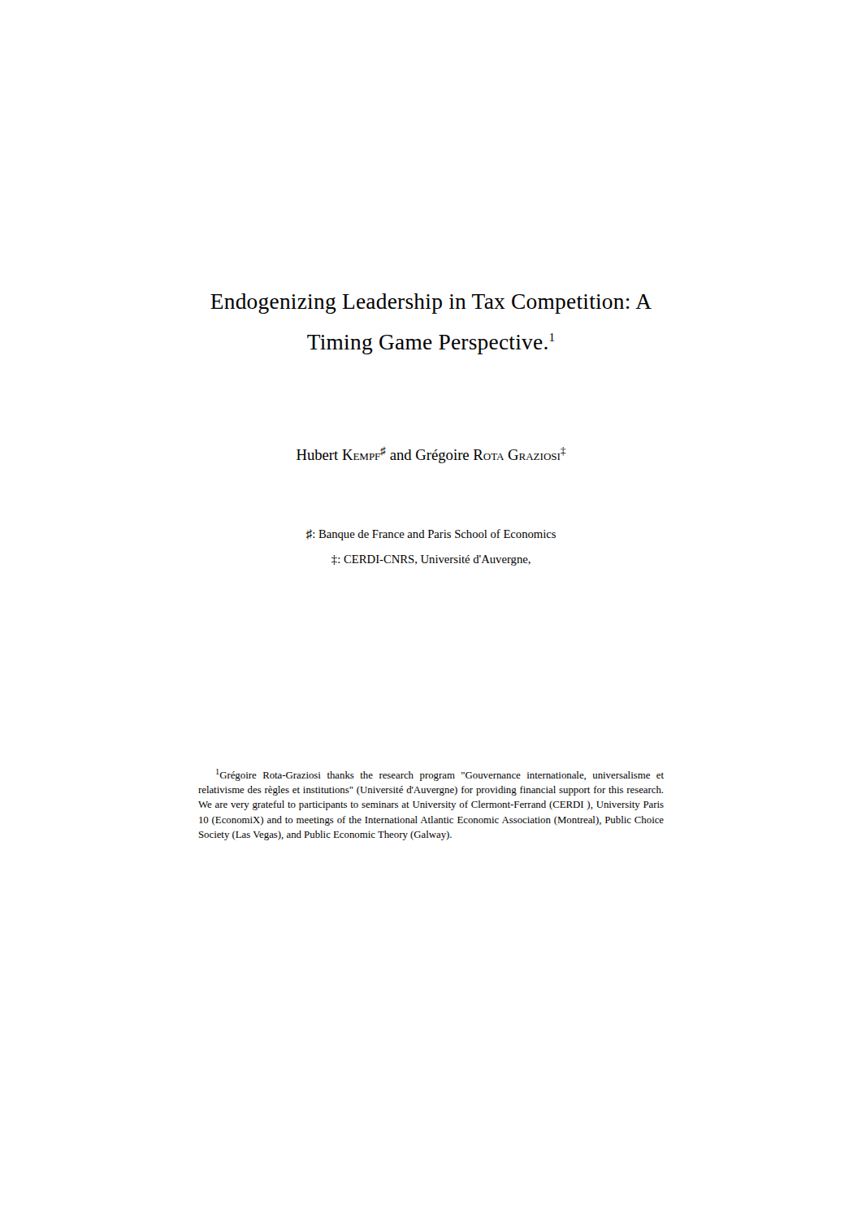Endogenizing Leadership in Tax Competition: A Timing Game Perspective.1
Hubert Kempf♯ and Grégoire Rota Graziosi‡
♯: Banque de France and Paris School of Economics
‡: CERDI-CNRS, Université d'Auvergne,
1Grégoire Rota-Graziosi thanks the research program "Gouvernance internationale, universalisme et relativisme des règles et institutions" (Université d'Auvergne) for providing financial support for this research. We are very grateful to participants to seminars at University of Clermont-Ferrand (CERDI ), University Paris 10 (EconomiX) and to meetings of the International Atlantic Economic Association (Montreal), Public Choice Society (Las Vegas), and Public Economic Theory (Galway).